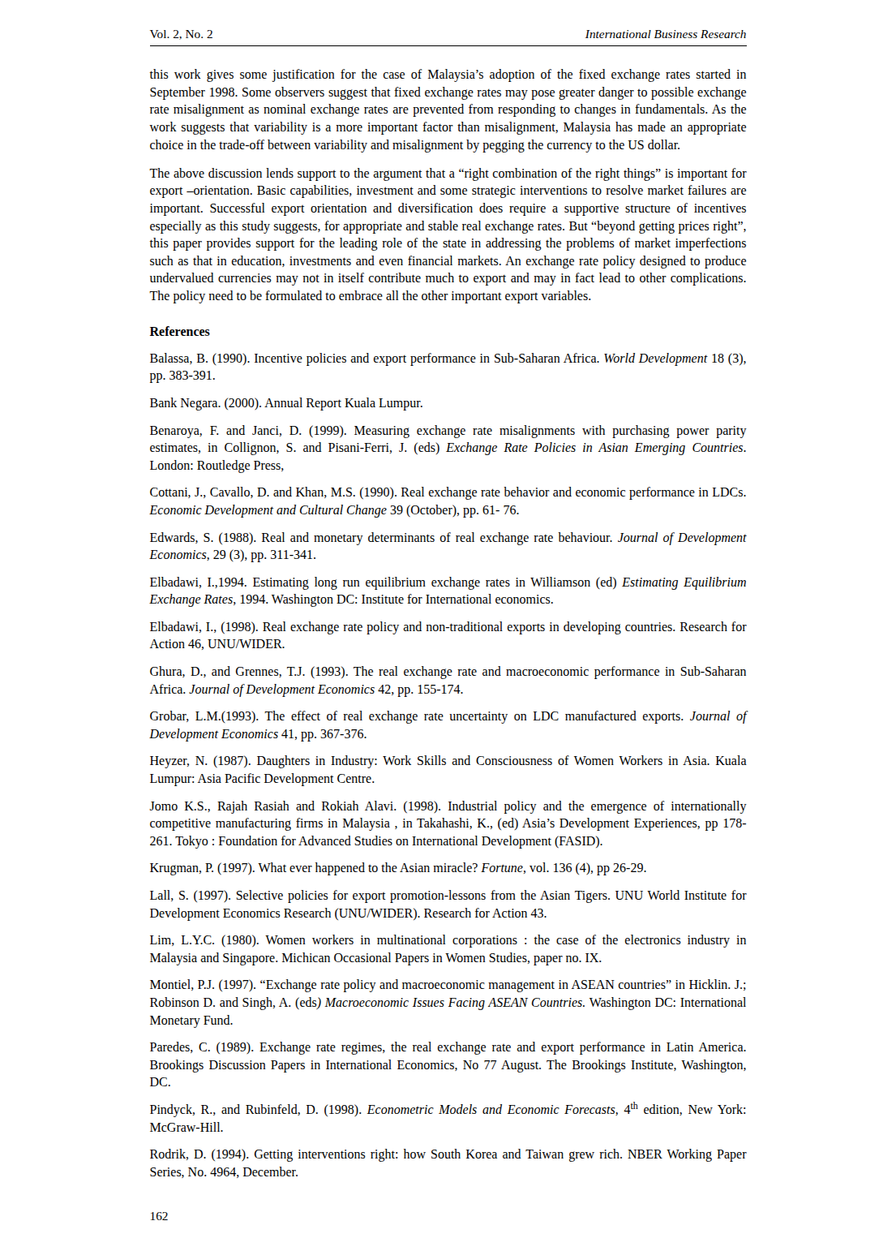Vol. 2, No. 2 International Business Research
this work gives some justification for the case of Malaysia’s adoption of the fixed exchange rates started in September 1998. Some observers suggest that fixed exchange rates may pose greater danger to possible exchange rate misalignment as nominal exchange rates are prevented from responding to changes in fundamentals. As the work suggests that variability is a more important factor than misalignment, Malaysia has made an appropriate choice in the trade-off between variability and misalignment by pegging the currency to the US dollar.
The above discussion lends support to the argument that a “right combination of the right things” is important for export –orientation. Basic capabilities, investment and some strategic interventions to resolve market failures are important. Successful export orientation and diversification does require a supportive structure of incentives especially as this study suggests, for appropriate and stable real exchange rates. But “beyond getting prices right”, this paper provides support for the leading role of the state in addressing the problems of market imperfections such as that in education, investments and even financial markets. An exchange rate policy designed to produce undervalued currencies may not in itself contribute much to export and may in fact lead to other complications. The policy need to be formulated to embrace all the other important export variables.
References
Balassa, B. (1990). Incentive policies and export performance in Sub-Saharan Africa. World Development 18 (3), pp. 383-391.
Bank Negara. (2000). Annual Report Kuala Lumpur.
Benaroya, F. and Janci, D. (1999). Measuring exchange rate misalignments with purchasing power parity estimates, in Collignon, S. and Pisani-Ferri, J. (eds) Exchange Rate Policies in Asian Emerging Countries. London: Routledge Press,
Cottani, J., Cavallo, D. and Khan, M.S. (1990). Real exchange rate behavior and economic performance in LDCs. Economic Development and Cultural Change 39 (October), pp. 61- 76.
Edwards, S. (1988). Real and monetary determinants of real exchange rate behaviour. Journal of Development Economics, 29 (3), pp. 311-341.
Elbadawi, I.,1994. Estimating long run equilibrium exchange rates in Williamson (ed) Estimating Equilibrium Exchange Rates, 1994. Washington DC: Institute for International economics.
Elbadawi, I., (1998). Real exchange rate policy and non-traditional exports in developing countries. Research for Action 46, UNU/WIDER.
Ghura, D., and Grennes, T.J. (1993). The real exchange rate and macroeconomic performance in Sub-Saharan Africa. Journal of Development Economics 42, pp. 155-174.
Grobar, L.M.(1993). The effect of real exchange rate uncertainty on LDC manufactured exports. Journal of Development Economics 41, pp. 367-376.
Heyzer, N. (1987). Daughters in Industry: Work Skills and Consciousness of Women Workers in Asia. Kuala Lumpur: Asia Pacific Development Centre.
Jomo K.S., Rajah Rasiah and Rokiah Alavi. (1998). Industrial policy and the emergence of internationally competitive manufacturing firms in Malaysia , in Takahashi, K., (ed) Asia’s Development Experiences, pp 178- 261. Tokyo : Foundation for Advanced Studies on International Development (FASID).
Krugman, P. (1997). What ever happened to the Asian miracle? Fortune, vol. 136 (4), pp 26-29.
Lall, S. (1997). Selective policies for export promotion-lessons from the Asian Tigers. UNU World Institute for Development Economics Research (UNU/WIDER). Research for Action 43.
Lim, L.Y.C. (1980). Women workers in multinational corporations : the case of the electronics industry in Malaysia and Singapore. Michican Occasional Papers in Women Studies, paper no. IX.
Montiel, P.J. (1997). “Exchange rate policy and macroeconomic management in ASEAN countries” in Hicklin. J.; Robinson D. and Singh, A. (eds) Macroeconomic Issues Facing ASEAN Countries. Washington DC: International Monetary Fund.
Paredes, C. (1989). Exchange rate regimes, the real exchange rate and export performance in Latin America. Brookings Discussion Papers in International Economics, No 77 August. The Brookings Institute, Washington, DC.
Pindyck, R., and Rubinfeld, D. (1998). Econometric Models and Economic Forecasts, 4th edition, New York: McGraw-Hill.
Rodrik, D. (1994). Getting interventions right: how South Korea and Taiwan grew rich. NBER Working Paper Series, No. 4964, December.
162